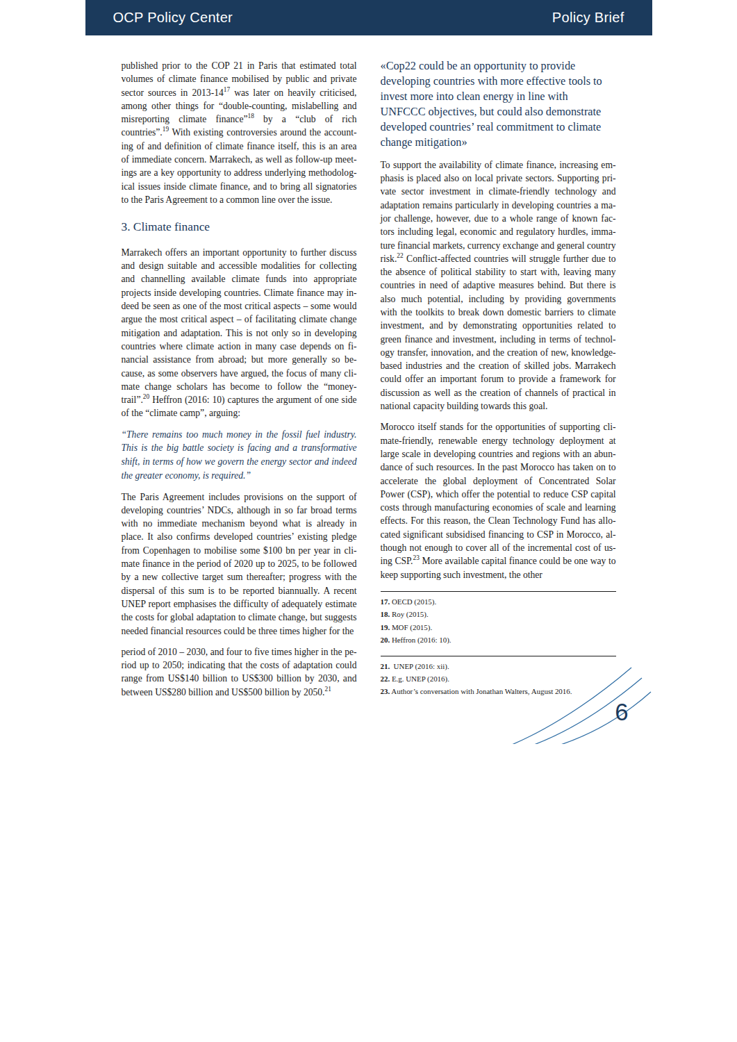OCP Policy Center
Policy Brief
published prior to the COP 21 in Paris that estimated total volumes of climate finance mobilised by public and private sector sources in 2013-1417 was later on heavily criticised, among other things for “double-counting, mislabelling and misreporting climate finance”18 by a “club of rich countries”.19 With existing controversies around the accounting of and definition of climate finance itself, this is an area of immediate concern. Marrakech, as well as follow-up meetings are a key opportunity to address underlying methodological issues inside climate finance, and to bring all signatories to the Paris Agreement to a common line over the issue.
3. Climate finance
Marrakech offers an important opportunity to further discuss and design suitable and accessible modalities for collecting and channelling available climate funds into appropriate projects inside developing countries. Climate finance may indeed be seen as one of the most critical aspects – some would argue the most critical aspect – of facilitating climate change mitigation and adaptation. This is not only so in developing countries where climate action in many case depends on financial assistance from abroad; but more generally so because, as some observers have argued, the focus of many climate change scholars has become to follow the “money-trail”.20 Heffron (2016: 10) captures the argument of one side of the “climate camp”, arguing:
“There remains too much money in the fossil fuel industry. This is the big battle society is facing and a transformative shift, in terms of how we govern the energy sector and indeed the greater economy, is required.”
The Paris Agreement includes provisions on the support of developing countries’ NDCs, although in so far broad terms with no immediate mechanism beyond what is already in place. It also confirms developed countries’ existing pledge from Copenhagen to mobilise some $100 bn per year in climate finance in the period of 2020 up to 2025, to be followed by a new collective target sum thereafter; progress with the dispersal of this sum is to be reported biannually. A recent UNEP report emphasises the difficulty of adequately estimate the costs for global adaptation to climate change, but suggests needed financial resources could be three times higher for the
period of 2010 – 2030, and four to five times higher in the period up to 2050; indicating that the costs of adaptation could range from US$140 billion to US$300 billion by 2030, and between US$280 billion and US$500 billion by 2050.21
«Cop22 could be an opportunity to provide developing countries with more effective tools to invest more into clean energy in line with UNFCCC objectives, but could also demonstrate developed countries’ real commitment to climate change mitigation»
To support the availability of climate finance, increasing emphasis is placed also on local private sectors. Supporting private sector investment in climate-friendly technology and adaptation remains particularly in developing countries a major challenge, however, due to a whole range of known factors including legal, economic and regulatory hurdles, immature financial markets, currency exchange and general country risk.22 Conflict-affected countries will struggle further due to the absence of political stability to start with, leaving many countries in need of adaptive measures behind. But there is also much potential, including by providing governments with the toolkits to break down domestic barriers to climate investment, and by demonstrating opportunities related to green finance and investment, including in terms of technology transfer, innovation, and the creation of new, knowledge-based industries and the creation of skilled jobs. Marrakech could offer an important forum to provide a framework for discussion as well as the creation of channels of practical in national capacity building towards this goal.
Morocco itself stands for the opportunities of supporting climate-friendly, renewable energy technology deployment at large scale in developing countries and regions with an abundance of such resources. In the past Morocco has taken on to accelerate the global deployment of Concentrated Solar Power (CSP), which offer the potential to reduce CSP capital costs through manufacturing economies of scale and learning effects. For this reason, the Clean Technology Fund has allocated significant subsidised financing to CSP in Morocco, although not enough to cover all of the incremental cost of using CSP.23 More available capital finance could be one way to keep supporting such investment, the other
17. OECD (2015).
18. Roy (2015).
19. MOF (2015).
20. Heffron (2016: 10).
21. UNEP (2016: xii).
22. E.g. UNEP (2016).
23. Author’s conversation with Jonathan Walters, August 2016.
6